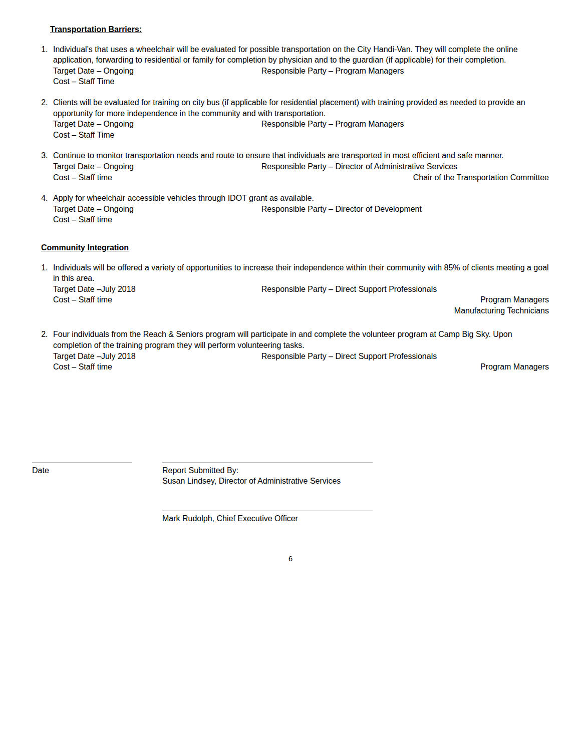Transportation Barriers:
Individual’s that uses a wheelchair will be evaluated for possible transportation on the City Handi-Van. They will complete the online application, forwarding to residential or family for completion by physician and to the guardian (if applicable) for their completion.
Target Date – Ongoing
Responsible Party – Program Managers
Cost – Staff Time
Clients will be evaluated for training on city bus (if applicable for residential placement) with training provided as needed to provide an opportunity for more independence in the community and with transportation.
Target Date – Ongoing
Responsible Party – Program Managers
Cost – Staff Time
Continue to monitor transportation needs and route to ensure that individuals are transported in most efficient and safe manner.
Target Date – Ongoing
Responsible Party – Director of Administrative Services
Cost – Staff time
Chair of the Transportation Committee
Apply for wheelchair accessible vehicles through IDOT grant as available.
Target Date – Ongoing
Responsible Party – Director of Development
Cost – Staff time
Community Integration
Individuals will be offered a variety of opportunities to increase their independence within their community with 85% of clients meeting a goal in this area.
Target Date –July 2018
Responsible Party – Direct Support Professionals
Cost – Staff time
Program Managers
Manufacturing Technicians
Four individuals from the Reach & Seniors program will participate in and complete the volunteer program at Camp Big Sky. Upon completion of the training program they will perform volunteering tasks.
Target Date –July 2018
Responsible Party – Direct Support Professionals
Cost – Staff time
Program Managers
Date
Report Submitted By:
Susan Lindsey, Director of Administrative Services
Mark Rudolph, Chief Executive Officer
6